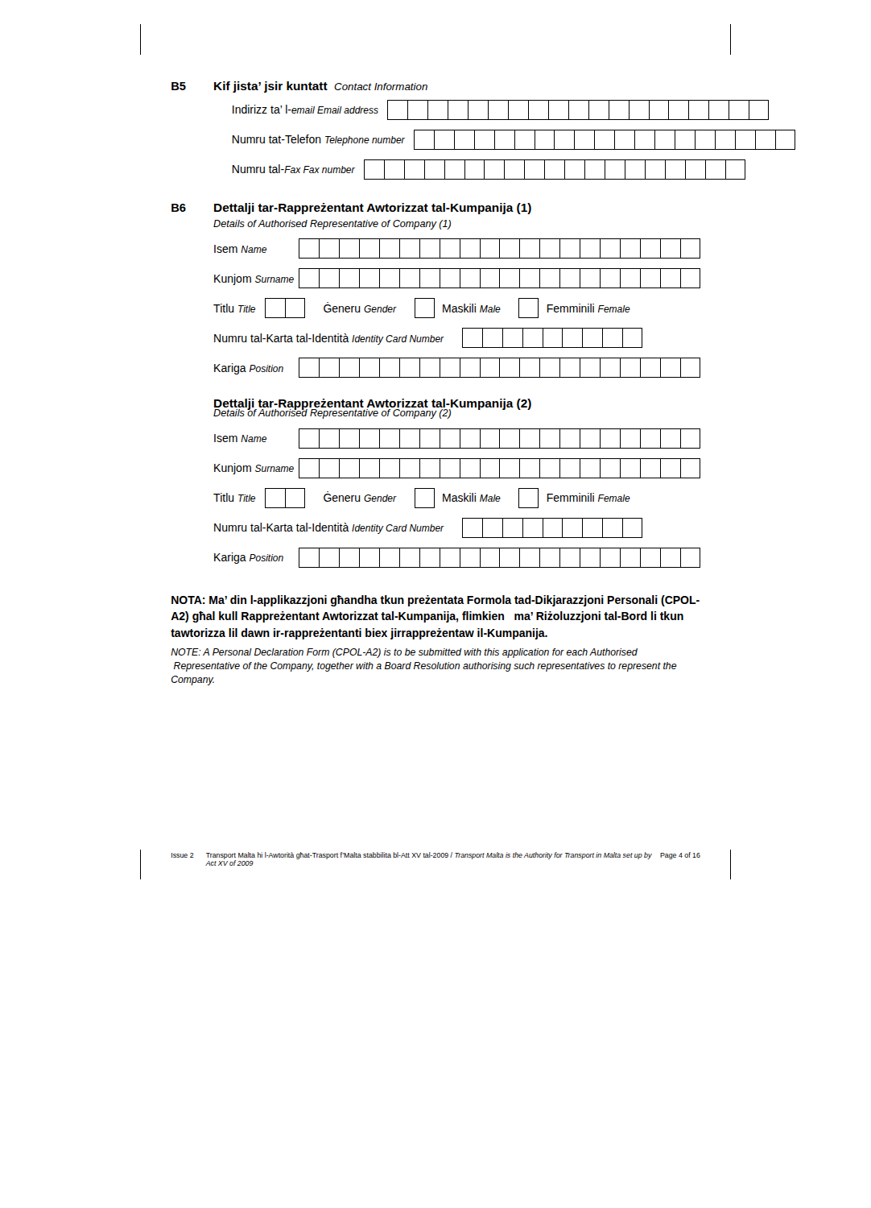B5
Kif jista’ jsir kuntatt Contact Information
Indirizz ta’ l-email Email address
Numru tat-Telefon Telephone number
Numru tal-Fax Fax number
B6
Dettalji tar-Rappreżentant Awtorizzat tal-Kumpanija (1)
Details of Authorised Representative of Company (1)
Isem Name
Kunjom Surname
Titlu Title
Ġeneru Gender
Maskili Male
Femminili Female
Numru tal-Karta tal-Identità Identity Card Number
Kariga Position
Dettalji tar-Rappreżentant Awtorizzat tal-Kumpanija (2)
Details of Authorised Representative of Company (2)
Isem Name
Kunjom Surname
Titlu Title
Ġeneru Gender
Maskili Male
Femminili Female
Numru tal-Karta tal-Identità Identity Card Number
Kariga Position
NOTA: Ma’ din l-applikazzjoni għandha tkun preżentata Formola tad-Dikjarazzjoni Personali (CPOL-A2) għal kull Rappreżentant Awtorizzat tal-Kumpanija, flimkien ma’ Riżoluzzjoni tal-Bord li tkun tawtorizza lil dawn ir-rappreżentanti biex jirrappreżentaw il-Kumpanija. NOTE: A Personal Declaration Form (CPOL-A2) is to be submitted with this application for each Authorised Representative of the Company, together with a Board Resolution authorising such representatives to represent the Company.
Issue 2
Transport Malta hi l-Awtorità għat-Trasport f’Malta stabbilita bl-Att XV tal-2009 / Transport Malta is the Authority for Transport in Malta set up by Act XV of 2009
Page 4 of 16